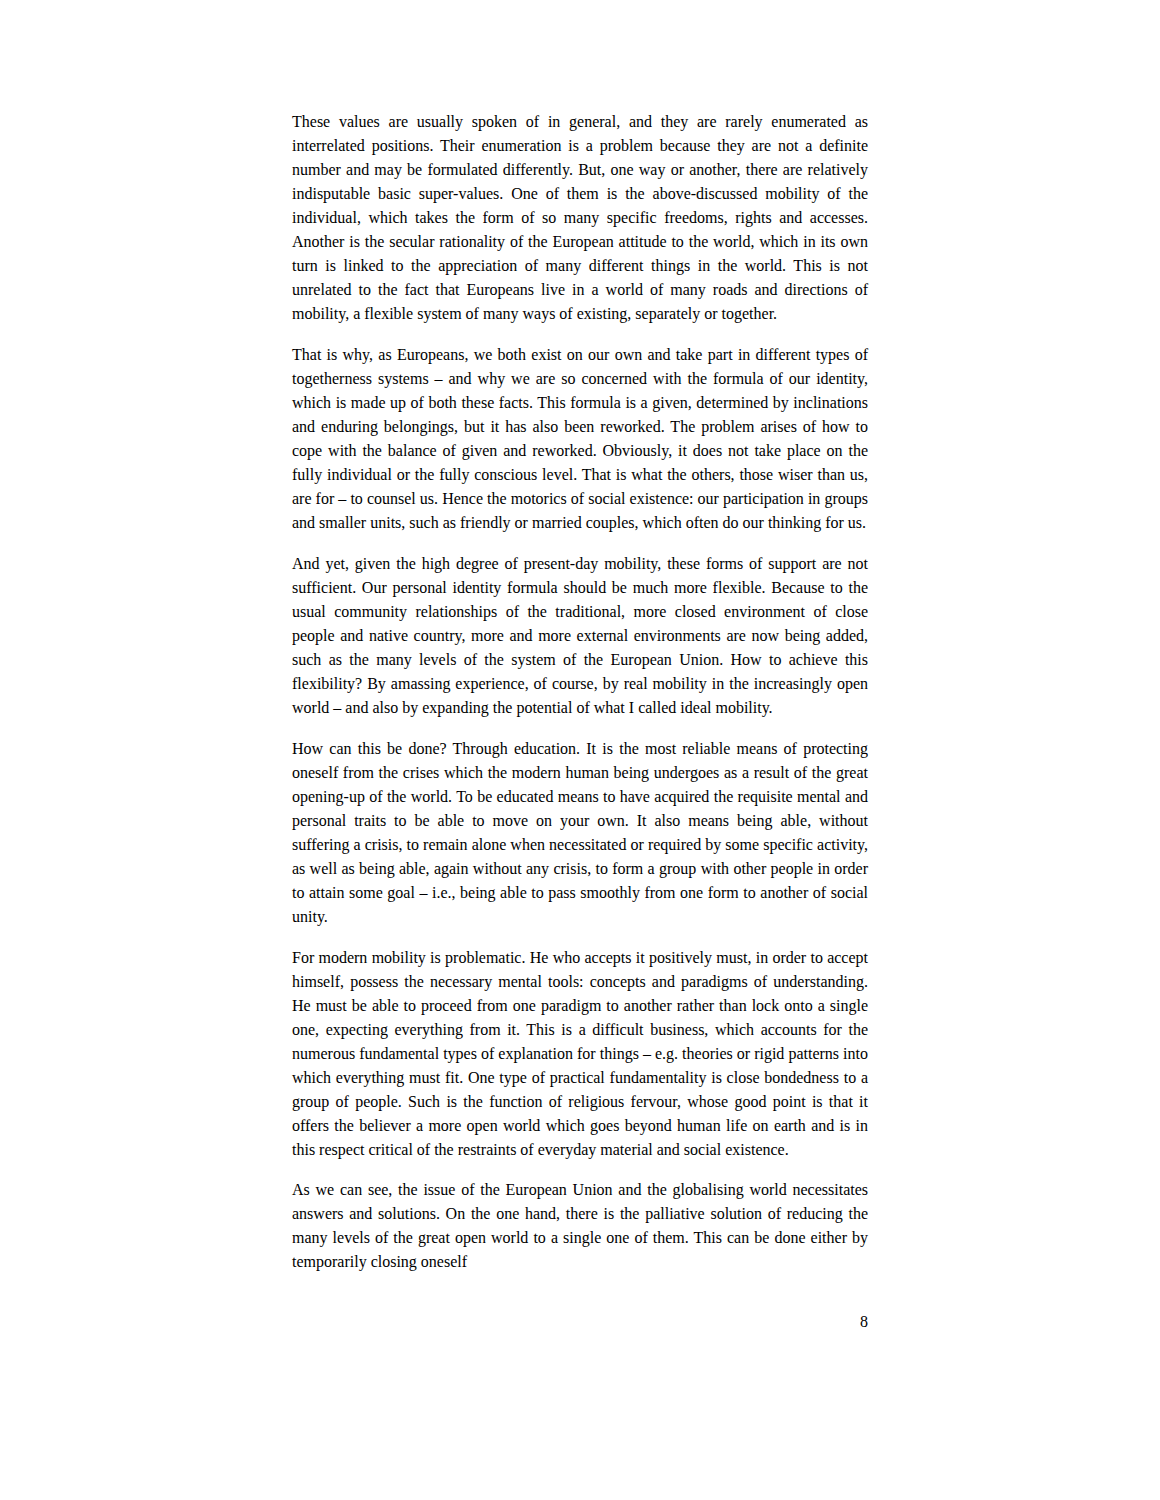These values are usually spoken of in general, and they are rarely enumerated as interrelated positions. Their enumeration is a problem because they are not a definite number and may be formulated differently. But, one way or another, there are relatively indisputable basic super-values. One of them is the above-discussed mobility of the individual, which takes the form of so many specific freedoms, rights and accesses. Another is the secular rationality of the European attitude to the world, which in its own turn is linked to the appreciation of many different things in the world. This is not unrelated to the fact that Europeans live in a world of many roads and directions of mobility, a flexible system of many ways of existing, separately or together.
That is why, as Europeans, we both exist on our own and take part in different types of togetherness systems – and why we are so concerned with the formula of our identity, which is made up of both these facts. This formula is a given, determined by inclinations and enduring belongings, but it has also been reworked. The problem arises of how to cope with the balance of given and reworked. Obviously, it does not take place on the fully individual or the fully conscious level. That is what the others, those wiser than us, are for – to counsel us. Hence the motorics of social existence: our participation in groups and smaller units, such as friendly or married couples, which often do our thinking for us.
And yet, given the high degree of present-day mobility, these forms of support are not sufficient. Our personal identity formula should be much more flexible. Because to the usual community relationships of the traditional, more closed environment of close people and native country, more and more external environments are now being added, such as the many levels of the system of the European Union. How to achieve this flexibility? By amassing experience, of course, by real mobility in the increasingly open world – and also by expanding the potential of what I called ideal mobility.
How can this be done? Through education. It is the most reliable means of protecting oneself from the crises which the modern human being undergoes as a result of the great opening-up of the world. To be educated means to have acquired the requisite mental and personal traits to be able to move on your own. It also means being able, without suffering a crisis, to remain alone when necessitated or required by some specific activity, as well as being able, again without any crisis, to form a group with other people in order to attain some goal – i.e., being able to pass smoothly from one form to another of social unity.
For modern mobility is problematic. He who accepts it positively must, in order to accept himself, possess the necessary mental tools: concepts and paradigms of understanding. He must be able to proceed from one paradigm to another rather than lock onto a single one, expecting everything from it. This is a difficult business, which accounts for the numerous fundamental types of explanation for things – e.g. theories or rigid patterns into which everything must fit. One type of practical fundamentality is close bondedness to a group of people. Such is the function of religious fervour, whose good point is that it offers the believer a more open world which goes beyond human life on earth and is in this respect critical of the restraints of everyday material and social existence.
As we can see, the issue of the European Union and the globalising world necessitates answers and solutions. On the one hand, there is the palliative solution of reducing the many levels of the great open world to a single one of them. This can be done either by temporarily closing oneself
8